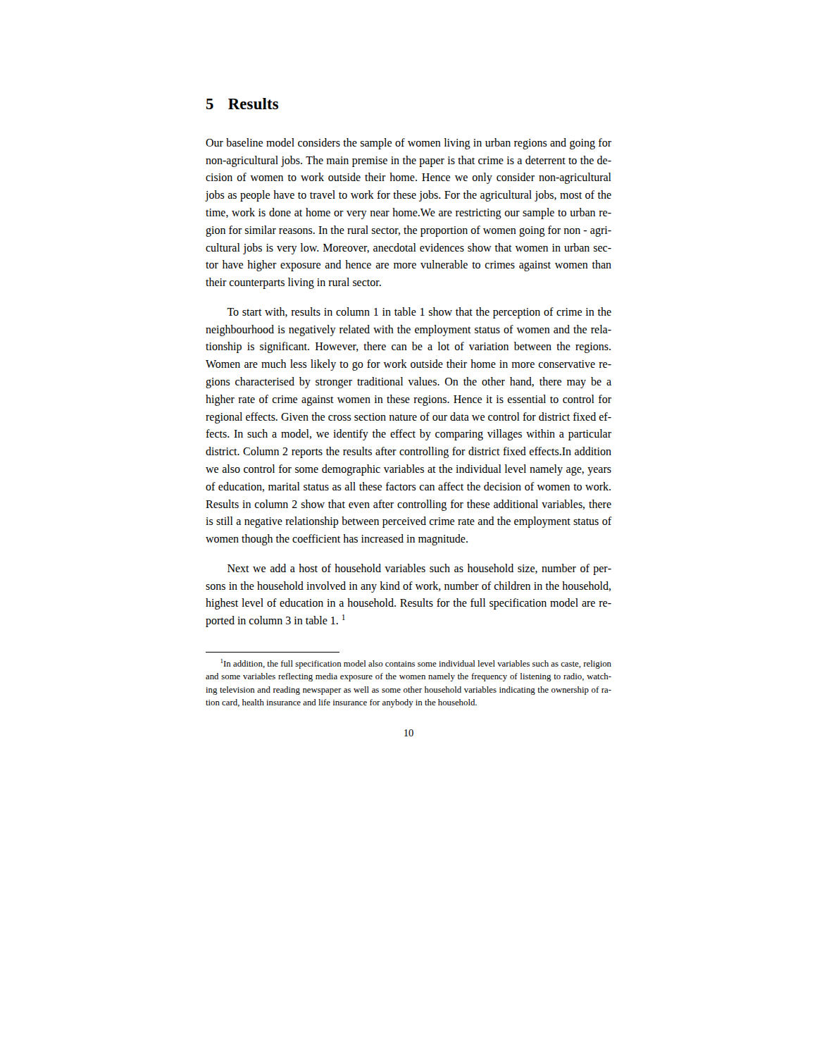5 Results
Our baseline model considers the sample of women living in urban regions and going for non-agricultural jobs. The main premise in the paper is that crime is a deterrent to the decision of women to work outside their home. Hence we only consider non-agricultural jobs as people have to travel to work for these jobs. For the agricultural jobs, most of the time, work is done at home or very near home.We are restricting our sample to urban region for similar reasons. In the rural sector, the proportion of women going for non - agricultural jobs is very low. Moreover, anecdotal evidences show that women in urban sector have higher exposure and hence are more vulnerable to crimes against women than their counterparts living in rural sector.
To start with, results in column 1 in table 1 show that the perception of crime in the neighbourhood is negatively related with the employment status of women and the relationship is significant. However, there can be a lot of variation between the regions. Women are much less likely to go for work outside their home in more conservative regions characterised by stronger traditional values. On the other hand, there may be a higher rate of crime against women in these regions. Hence it is essential to control for regional effects. Given the cross section nature of our data we control for district fixed effects. In such a model, we identify the effect by comparing villages within a particular district. Column 2 reports the results after controlling for district fixed effects.In addition we also control for some demographic variables at the individual level namely age, years of education, marital status as all these factors can affect the decision of women to work. Results in column 2 show that even after controlling for these additional variables, there is still a negative relationship between perceived crime rate and the employment status of women though the coefficient has increased in magnitude.
Next we add a host of household variables such as household size, number of persons in the household involved in any kind of work, number of children in the household, highest level of education in a household. Results for the full specification model are reported in column 3 in table 1. 1
1In addition, the full specification model also contains some individual level variables such as caste, religion and some variables reflecting media exposure of the women namely the frequency of listening to radio, watching television and reading newspaper as well as some other household variables indicating the ownership of ration card, health insurance and life insurance for anybody in the household.
10